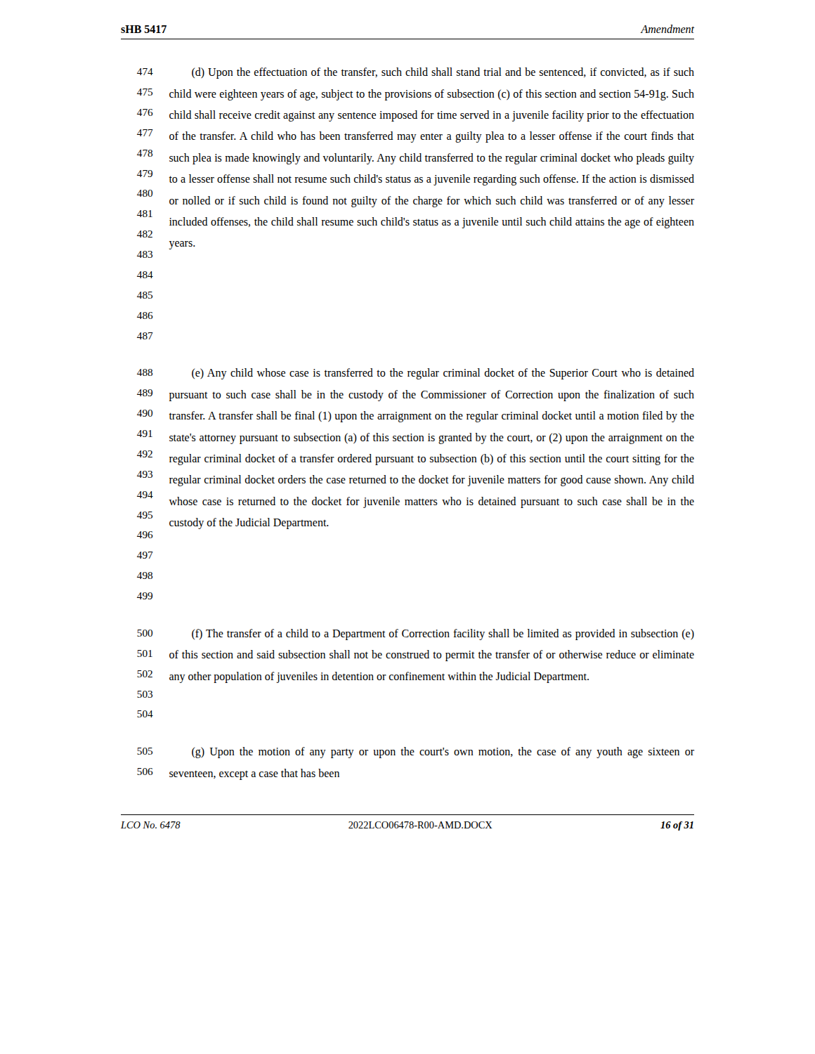sHB 5417 Amendment
474
475
476
477
478
479
480
481
482
483
484
485
486
487
(d) Upon the effectuation of the transfer, such child shall stand trial and be sentenced, if convicted, as if such child were eighteen years of age, subject to the provisions of subsection (c) of this section and section 54-91g. Such child shall receive credit against any sentence imposed for time served in a juvenile facility prior to the effectuation of the transfer. A child who has been transferred may enter a guilty plea to a lesser offense if the court finds that such plea is made knowingly and voluntarily. Any child transferred to the regular criminal docket who pleads guilty to a lesser offense shall not resume such child's status as a juvenile regarding such offense. If the action is dismissed or nolled or if such child is found not guilty of the charge for which such child was transferred or of any lesser included offenses, the child shall resume such child's status as a juvenile until such child attains the age of eighteen years.
488
489
490
491
492
493
494
495
496
497
498
499
(e) Any child whose case is transferred to the regular criminal docket of the Superior Court who is detained pursuant to such case shall be in the custody of the Commissioner of Correction upon the finalization of such transfer. A transfer shall be final (1) upon the arraignment on the regular criminal docket until a motion filed by the state's attorney pursuant to subsection (a) of this section is granted by the court, or (2) upon the arraignment on the regular criminal docket of a transfer ordered pursuant to subsection (b) of this section until the court sitting for the regular criminal docket orders the case returned to the docket for juvenile matters for good cause shown. Any child whose case is returned to the docket for juvenile matters who is detained pursuant to such case shall be in the custody of the Judicial Department.
500
501
502
503
504
(f) The transfer of a child to a Department of Correction facility shall be limited as provided in subsection (e) of this section and said subsection shall not be construed to permit the transfer of or otherwise reduce or eliminate any other population of juveniles in detention or confinement within the Judicial Department.
505
506
(g) Upon the motion of any party or upon the court's own motion, the case of any youth age sixteen or seventeen, except a case that has been
LCO No. 6478 2022LCO06478-R00-AMD.DOCX 16 of 31